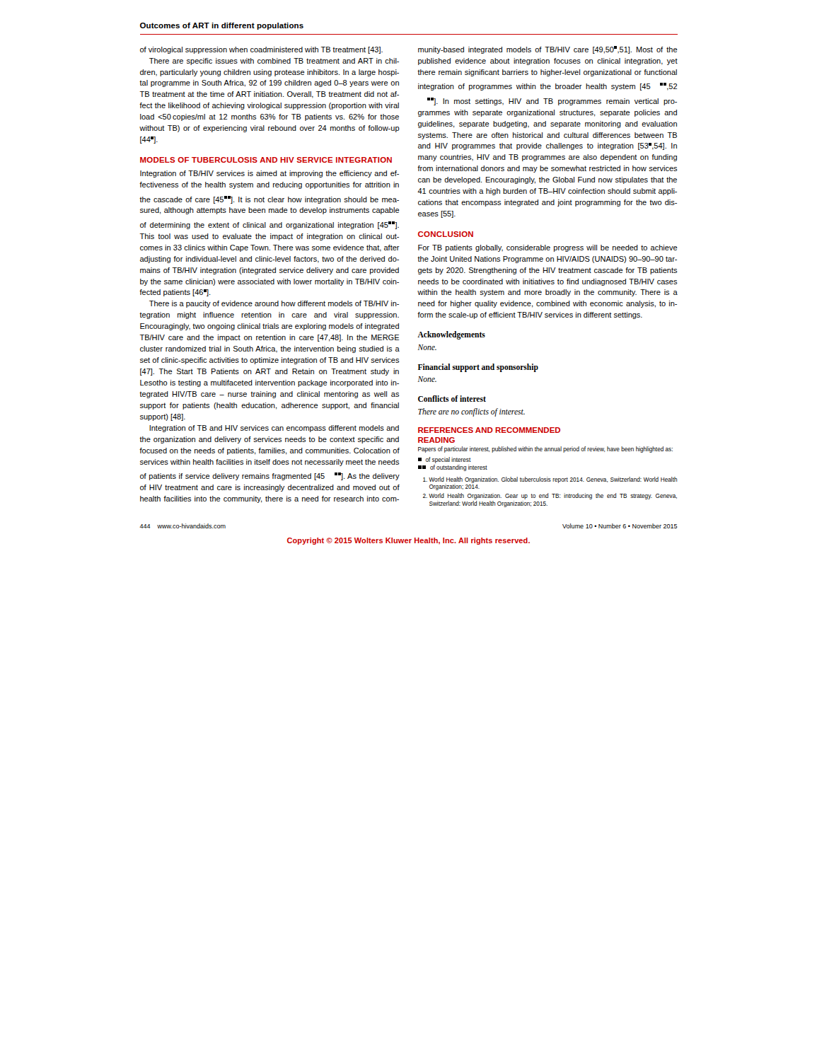Outcomes of ART in different populations
of virological suppression when coadministered with TB treatment [43].
There are specific issues with combined TB treatment and ART in children, particularly young children using protease inhibitors. In a large hospital programme in South Africa, 92 of 199 children aged 0–8 years were on TB treatment at the time of ART initiation. Overall, TB treatment did not affect the likelihood of achieving virological suppression (proportion with viral load <50 copies/ml at 12 months 63% for TB patients vs. 62% for those without TB) or of experiencing viral rebound over 24 months of follow-up [44 ].
Models of tuberculosis and HIV service integration
Integration of TB/HIV services is aimed at improving the efficiency and effectiveness of the health system and reducing opportunities for attrition in the cascade of care [45 ]. It is not clear how integration should be measured, although attempts have been made to develop instruments capable of determining the extent of clinical and organizational integration [45 ]. This tool was used to evaluate the impact of integration on clinical outcomes in 33 clinics within Cape Town. There was some evidence that, after adjusting for individual-level and clinic-level factors, two of the derived domains of TB/HIV integration (integrated service delivery and care provided by the same clinician) were associated with lower mortality in TB/HIV coinfected patients [46 ].
There is a paucity of evidence around how different models of TB/HIV integration might influence retention in care and viral suppression. Encouragingly, two ongoing clinical trials are exploring models of integrated TB/HIV care and the impact on retention in care [47,48]. In the MERGE cluster randomized trial in South Africa, the intervention being studied is a set of clinic-specific activities to optimize integration of TB and HIV services [47]. The Start TB Patients on ART and Retain on Treatment study in Lesotho is testing a multifaceted intervention package incorporated into integrated HIV/TB care – nurse training and clinical mentoring as well as support for patients (health education, adherence support, and financial support) [48].
Integration of TB and HIV services can encompass different models and the organization and delivery of services needs to be context specific and focused on the needs of patients, families, and communities. Colocation of services within health facilities in itself does not necessarily meet the needs of patients if service delivery remains fragmented [45 ]. As the delivery of HIV treatment and care is increasingly decentralized and moved out of health facilities into the community, there is a need for research into community-based integrated models of TB/HIV care [49,50 ,51]. Most of the published evidence about integration focuses on clinical integration, yet there remain significant barriers to higher-level organizational or functional integration of programmes within the broader health system [45 ,52 ]. In most settings, HIV and TB programmes remain vertical programmes with separate organizational structures, separate policies and guidelines, separate budgeting, and separate monitoring and evaluation systems. There are often historical and cultural differences between TB and HIV programmes that provide challenges to integration [53 ,54]. In many countries, HIV and TB programmes are also dependent on funding from international donors and may be somewhat restricted in how services can be developed. Encouragingly, the Global Fund now stipulates that the 41 countries with a high burden of TB–HIV coinfection should submit applications that encompass integrated and joint programming for the two diseases [55].
Conclusion
For TB patients globally, considerable progress will be needed to achieve the Joint United Nations Programme on HIV/AIDS (UNAIDS) 90–90–90 targets by 2020. Strengthening of the HIV treatment cascade for TB patients needs to be coordinated with initiatives to find undiagnosed TB/HIV cases within the health system and more broadly in the community. There is a need for higher quality evidence, combined with economic analysis, to inform the scale-up of efficient TB/HIV services in different settings.
Acknowledgements
None.
Financial support and sponsorship
None.
Conflicts of interest
There are no conflicts of interest.
References and recommended
reading
Papers of particular interest, published within the annual period of review, have been highlighted as:
of special interest
of outstanding interest
World Health Organization. Global tuberculosis report 2014. Geneva, Switzerland: World Health Organization; 2014.
World Health Organization. Gear up to end TB: introducing the end TB strategy. Geneva, Switzerland: World Health Organization; 2015.
444 www.co-hivandaids.com
Volume 10 • Number 6 • November 2015
Copyright © 2015 Wolters Kluwer Health, Inc. All rights reserved.